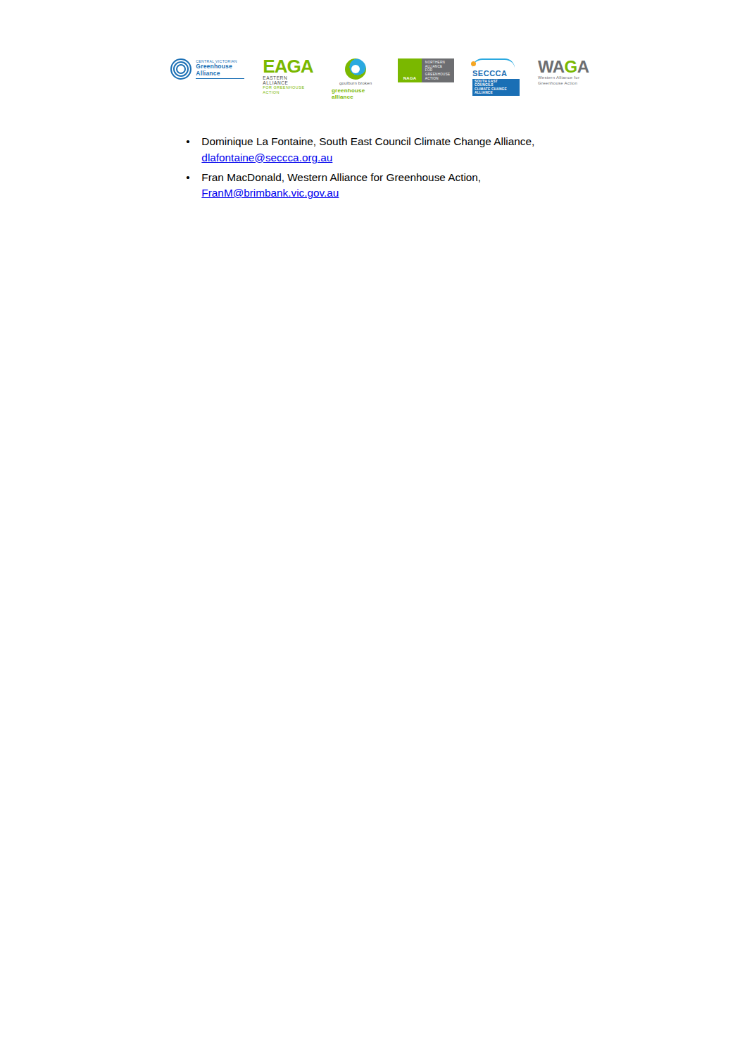Central Victorian Greenhouse Alliance
EAGA Eastern Alliance for Greenhouse Action
goulburn broken greenhouse alliance
NAGA
Northern Alliance for Greenhouse Action
SECCCA South East Councils
Climate Change Alliance
WAGA Western Alliance for
Greenhouse Action
Dominique La Fontaine, South East Council Climate Change Alliance, dlafontaine@seccca.org.au
Fran MacDonald, Western Alliance for Greenhouse Action, FranM@brimbank.vic.gov.au